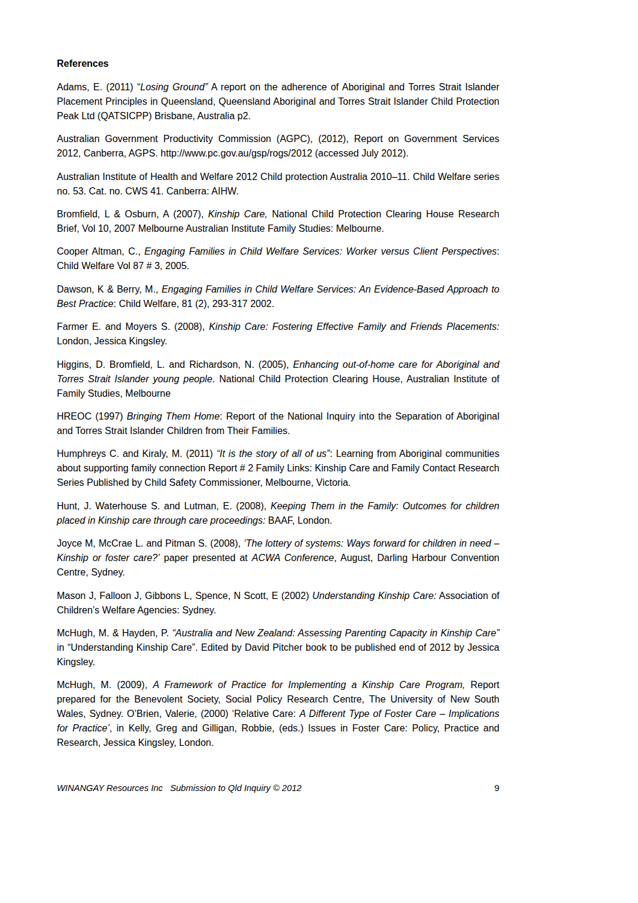References
Adams, E. (2011) “Losing Ground” A report on the adherence of Aboriginal and Torres Strait Islander Placement Principles in Queensland, Queensland Aboriginal and Torres Strait Islander Child Protection Peak Ltd (QATSICPP) Brisbane, Australia p2.
Australian Government Productivity Commission (AGPC), (2012), Report on Government Services 2012, Canberra, AGPS. http://www.pc.gov.au/gsp/rogs/2012 (accessed July 2012).
Australian Institute of Health and Welfare 2012 Child protection Australia 2010–11. Child Welfare series no. 53. Cat. no. CWS 41. Canberra: AIHW.
Bromfield, L & Osburn, A (2007), Kinship Care, National Child Protection Clearing House Research Brief, Vol 10, 2007 Melbourne Australian Institute Family Studies: Melbourne.
Cooper Altman, C., Engaging Families in Child Welfare Services: Worker versus Client Perspectives: Child Welfare Vol 87 # 3, 2005.
Dawson, K & Berry, M., Engaging Families in Child Welfare Services: An Evidence-Based Approach to Best Practice: Child Welfare, 81 (2), 293-317 2002.
Farmer E. and Moyers S. (2008), Kinship Care: Fostering Effective Family and Friends Placements: London, Jessica Kingsley.
Higgins, D. Bromfield, L. and Richardson, N. (2005), Enhancing out-of-home care for Aboriginal and Torres Strait Islander young people. National Child Protection Clearing House, Australian Institute of Family Studies, Melbourne
HREOC (1997) Bringing Them Home: Report of the National Inquiry into the Separation of Aboriginal and Torres Strait Islander Children from Their Families.
Humphreys C. and Kiraly, M. (2011) “It is the story of all of us”: Learning from Aboriginal communities about supporting family connection Report # 2 Family Links: Kinship Care and Family Contact Research Series Published by Child Safety Commissioner, Melbourne, Victoria.
Hunt, J. Waterhouse S. and Lutman, E. (2008), Keeping Them in the Family: Outcomes for children placed in Kinship care through care proceedings: BAAF, London.
Joyce M, McCrae L. and Pitman S. (2008), ‘The lottery of systems: Ways forward for children in need – Kinship or foster care?’ paper presented at ACWA Conference, August, Darling Harbour Convention Centre, Sydney.
Mason J, Falloon J, Gibbons L, Spence, N Scott, E (2002) Understanding Kinship Care: Association of Children’s Welfare Agencies: Sydney.
McHugh, M. & Hayden, P. “Australia and New Zealand: Assessing Parenting Capacity in Kinship Care” in “Understanding Kinship Care”. Edited by David Pitcher book to be published end of 2012 by Jessica Kingsley.
McHugh, M. (2009), A Framework of Practice for Implementing a Kinship Care Program, Report prepared for the Benevolent Society, Social Policy Research Centre, The University of New South Wales, Sydney. O’Brien, Valerie, (2000) ‘Relative Care: A Different Type of Foster Care – Implications for Practice’, in Kelly, Greg and Gilligan, Robbie, (eds.) Issues in Foster Care: Policy, Practice and Research, Jessica Kingsley, London.
WINANGAY Resources Inc Submission to Qld Inquiry © 2012 9